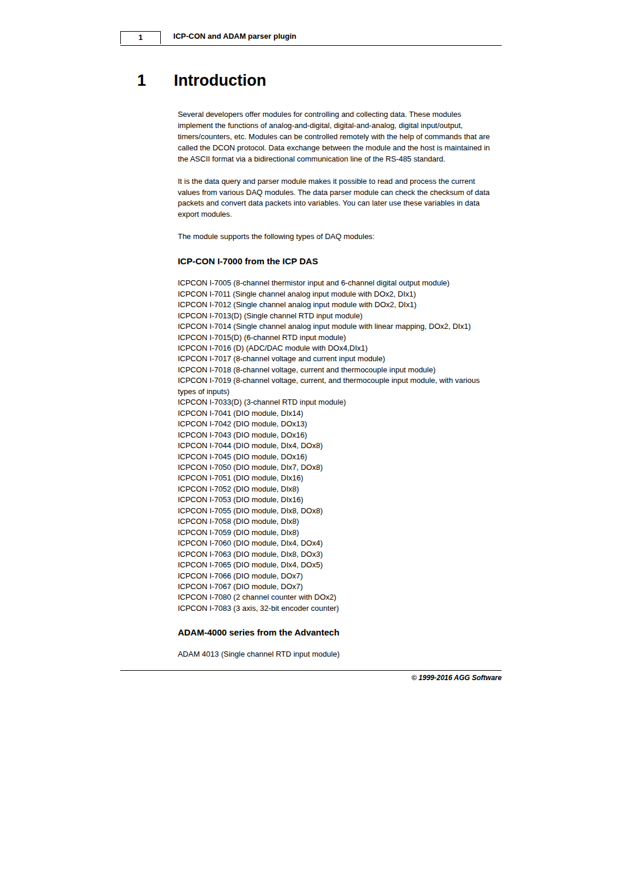1
ICP-CON and ADAM parser plugin
1
Introduction
Several developers offer modules for controlling and collecting data. These modules implement the functions of analog-and-digital, digital-and-analog, digital input/output, timers/counters, etc. Modules can be controlled remotely with the help of commands that are called the DCON protocol. Data exchange between the module and the host is maintained in the ASCII format via a bidirectional communication line of the RS-485 standard.
It is the data query and parser module makes it possible to read and process the current values from various DAQ modules. The data parser module can check the checksum of data packets and convert data packets into variables. You can later use these variables in data export modules.
The module supports the following types of DAQ modules:
ICP-CON I-7000 from the ICP DAS
ICPCON I-7005 (8-channel thermistor input and 6-channel digital output module)
ICPCON I-7011 (Single channel analog input module with DOx2, DIx1)
ICPCON I-7012 (Single channel analog input module with DOx2, DIx1)
ICPCON I-7013(D) (Single channel RTD input module)
ICPCON I-7014 (Single channel analog input module with linear mapping, DOx2, DIx1)
ICPCON I-7015(D) (6-channel RTD input module)
ICPCON I-7016 (D) (ADC/DAC module with DOx4,DIx1)
ICPCON I-7017 (8-channel voltage and current input module)
ICPCON I-7018 (8-channel voltage, current and thermocouple input module)
ICPCON I-7019 (8-channel voltage, current, and thermocouple input module, with various types of inputs)
ICPCON I-7033(D) (3-channel RTD input module)
ICPCON I-7041 (DIO module, DIx14)
ICPCON I-7042 (DIO module, DOx13)
ICPCON I-7043 (DIO module, DOx16)
ICPCON I-7044 (DIO module, DIx4, DOx8)
ICPCON I-7045 (DIO module, DOx16)
ICPCON I-7050 (DIO module, DIx7, DOx8)
ICPCON I-7051 (DIO module, DIx16)
ICPCON I-7052 (DIO module, DIx8)
ICPCON I-7053 (DIO module, DIx16)
ICPCON I-7055 (DIO module, DIx8, DOx8)
ICPCON I-7058 (DIO module, DIx8)
ICPCON I-7059 (DIO module, DIx8)
ICPCON I-7060 (DIO module, DIx4, DOx4)
ICPCON I-7063 (DIO module, DIx8, DOx3)
ICPCON I-7065 (DIO module, DIx4, DOx5)
ICPCON I-7066 (DIO module, DOx7)
ICPCON I-7067 (DIO module, DOx7)
ICPCON I-7080 (2 channel counter with DOx2)
ICPCON I-7083 (3 axis, 32-bit encoder counter)
ADAM-4000 series from the Advantech
ADAM 4013 (Single channel RTD input module)
© 1999-2016 AGG Software